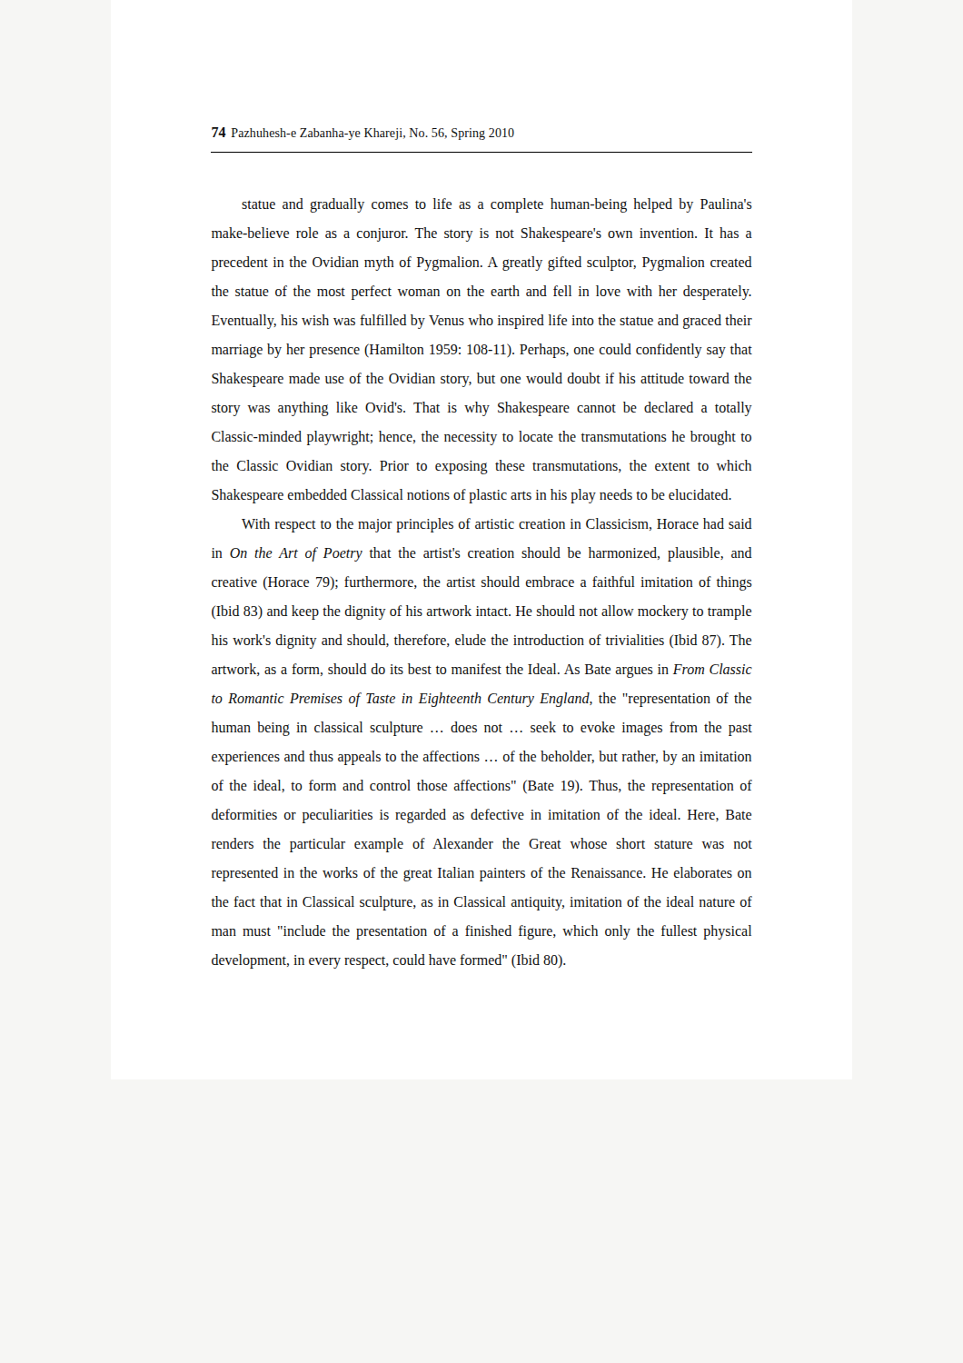74 Pazhuhesh-e Zabanha-ye Khareji, No. 56, Spring 2010
statue and gradually comes to life as a complete human-being helped by Paulina's make-believe role as a conjuror. The story is not Shakespeare's own invention. It has a precedent in the Ovidian myth of Pygmalion. A greatly gifted sculptor, Pygmalion created the statue of the most perfect woman on the earth and fell in love with her desperately. Eventually, his wish was fulfilled by Venus who inspired life into the statue and graced their marriage by her presence (Hamilton 1959: 108-11). Perhaps, one could confidently say that Shakespeare made use of the Ovidian story, but one would doubt if his attitude toward the story was anything like Ovid's. That is why Shakespeare cannot be declared a totally Classic-minded playwright; hence, the necessity to locate the transmutations he brought to the Classic Ovidian story. Prior to exposing these transmutations, the extent to which Shakespeare embedded Classical notions of plastic arts in his play needs to be elucidated.
With respect to the major principles of artistic creation in Classicism, Horace had said in On the Art of Poetry that the artist's creation should be harmonized, plausible, and creative (Horace 79); furthermore, the artist should embrace a faithful imitation of things (Ibid 83) and keep the dignity of his artwork intact. He should not allow mockery to trample his work's dignity and should, therefore, elude the introduction of trivialities (Ibid 87). The artwork, as a form, should do its best to manifest the Ideal. As Bate argues in From Classic to Romantic Premises of Taste in Eighteenth Century England, the "representation of the human being in classical sculpture … does not … seek to evoke images from the past experiences and thus appeals to the affections … of the beholder, but rather, by an imitation of the ideal, to form and control those affections" (Bate 19). Thus, the representation of deformities or peculiarities is regarded as defective in imitation of the ideal. Here, Bate renders the particular example of Alexander the Great whose short stature was not represented in the works of the great Italian painters of the Renaissance. He elaborates on the fact that in Classical sculpture, as in Classical antiquity, imitation of the ideal nature of man must "include the presentation of a finished figure, which only the fullest physical development, in every respect, could have formed" (Ibid 80).